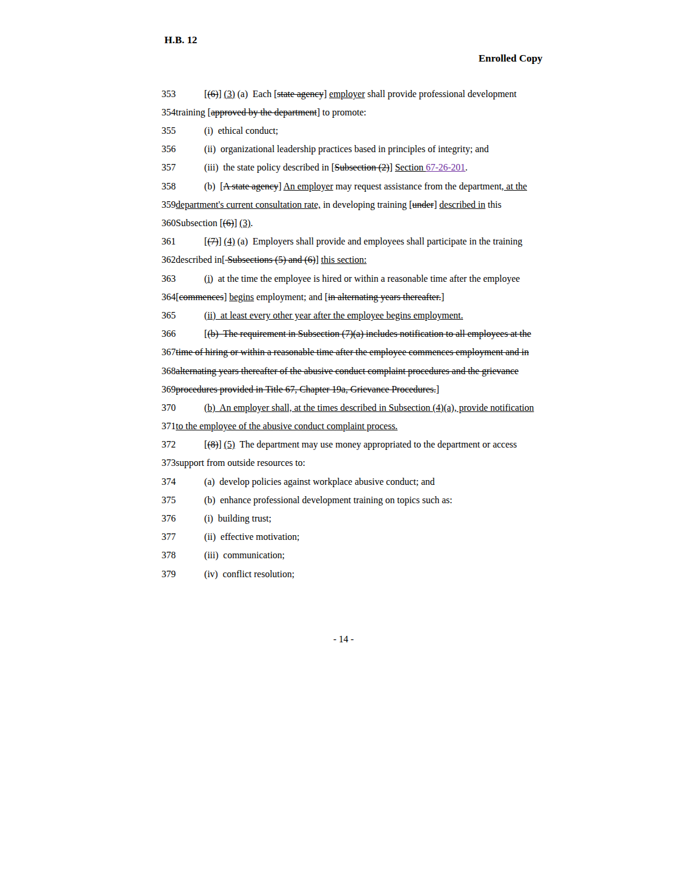H.B. 12
Enrolled Copy
| 353 | [ (6) ] (3) (a) Each [ state agency ] employer shall provide professional development |
| 354 | training [ approved by the department ] to promote: |
| 355 | (i) ethical conduct; |
| 356 | (ii) organizational leadership practices based in principles of integrity; and |
| 357 | (iii) the state policy described in [ Subsection (2) ] Section 67-26-201 . |
| 358 | (b) [ A state agency ] An employer may request assistance from the department , at the |
| 359 | department's current consultation rate, in developing training [ under ] described in this |
| 360 | Subsection [ (6) ] (3) . |
| 361 | [ (7) ] (4) (a) Employers shall provide and employees shall participate in the training |
| 362 | described in[ Subsections (5) and (6) ] this section: |
| 363 | (i) at the time the employee is hired or within a reasonable time after the employee |
| 364 | [ commences ] begins employment ; and [ in alternating years thereafter. ] |
| 365 | (ii) at least every other year after the employee begins employment. |
| 366 | [ (b) The requirement in Subsection (7)(a) includes notification to all employees at the |
| 367 | time of hiring or within a reasonable time after the employee commences employment and in |
| 368 | alternating years thereafter of the abusive conduct complaint procedures and the grievance |
| 369 | procedures provided in Title 67, Chapter 19a, Grievance Procedures. ] |
| 370 | (b) An employer shall, at the times described in Subsection (4)(a), provide notification |
| 371 | to the employee of the abusive conduct complaint process. |
| 372 | [ (8) ] (5) The department may use money appropriated to the department or access |
| 373 | support from outside resources to: |
| 374 | (a) develop policies against workplace abusive conduct; and |
| 375 | (b) enhance professional development training on topics such as: |
| 376 | (i) building trust; |
| 377 | (ii) effective motivation; |
| 378 | (iii) communication; |
| 379 | (iv) conflict resolution; |
- 14 -